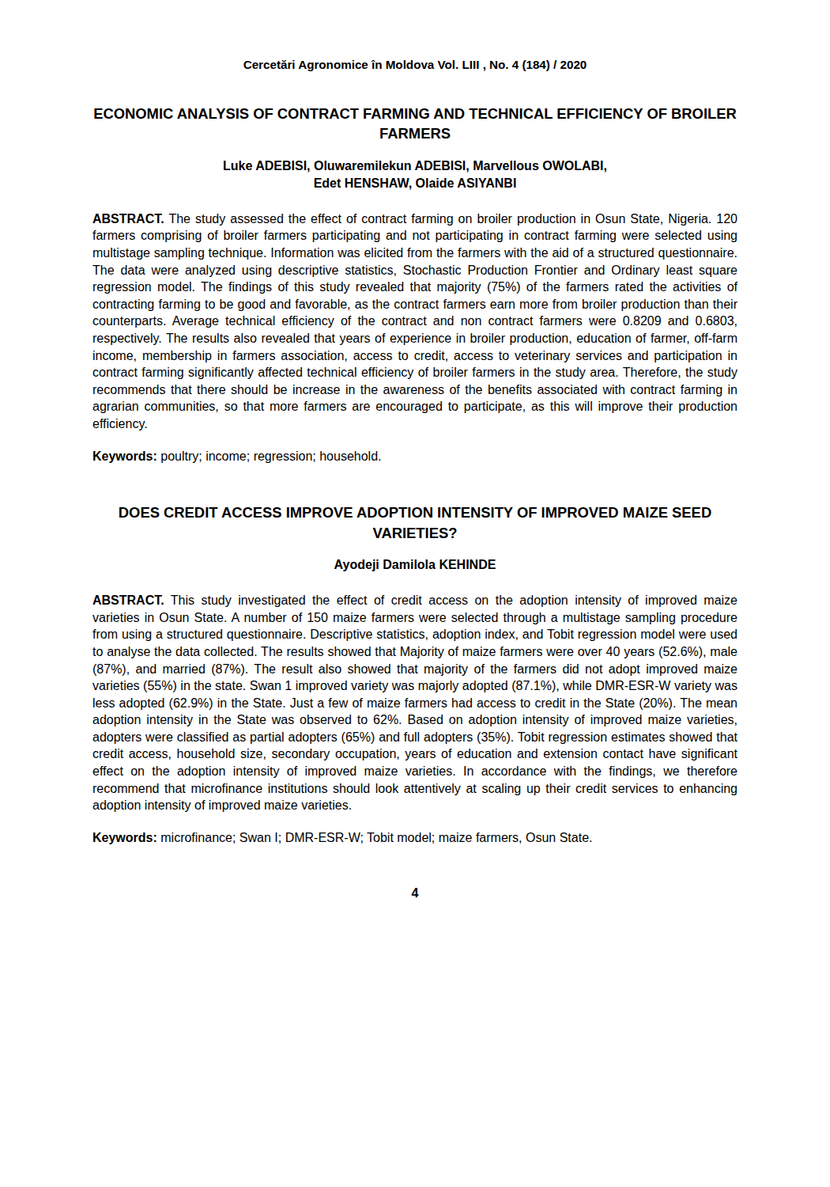Cercetări Agronomice în Moldova Vol. LIII , No. 4 (184) / 2020
Economic Analysis of Contract Farming and Technical Efficiency of Broiler Farmers
Luke ADEBISI, Oluwaremilekun ADEBISI, Marvellous OWOLABI,
Edet HENSHAW, Olaide ASIYANBI
ABSTRACT. The study assessed the effect of contract farming on broiler production in Osun State, Nigeria. 120 farmers comprising of broiler farmers participating and not participating in contract farming were selected using multistage sampling technique. Information was elicited from the farmers with the aid of a structured questionnaire. The data were analyzed using descriptive statistics, Stochastic Production Frontier and Ordinary least square regression model. The findings of this study revealed that majority (75%) of the farmers rated the activities of contracting farming to be good and favorable, as the contract farmers earn more from broiler production than their counterparts. Average technical efficiency of the contract and non contract farmers were 0.8209 and 0.6803, respectively. The results also revealed that years of experience in broiler production, education of farmer, off-farm income, membership in farmers association, access to credit, access to veterinary services and participation in contract farming significantly affected technical efficiency of broiler farmers in the study area. Therefore, the study recommends that there should be increase in the awareness of the benefits associated with contract farming in agrarian communities, so that more farmers are encouraged to participate, as this will improve their production efficiency.
Keywords: poultry; income; regression; household.
Does Credit Access Improve Adoption Intensity of Improved Maize Seed Varieties?
Ayodeji Damilola KEHINDE
ABSTRACT. This study investigated the effect of credit access on the adoption intensity of improved maize varieties in Osun State. A number of 150 maize farmers were selected through a multistage sampling procedure from using a structured questionnaire. Descriptive statistics, adoption index, and Tobit regression model were used to analyse the data collected. The results showed that Majority of maize farmers were over 40 years (52.6%), male (87%), and married (87%). The result also showed that majority of the farmers did not adopt improved maize varieties (55%) in the state. Swan 1 improved variety was majorly adopted (87.1%), while DMR-ESR-W variety was less adopted (62.9%) in the State. Just a few of maize farmers had access to credit in the State (20%). The mean adoption intensity in the State was observed to 62%. Based on adoption intensity of improved maize varieties, adopters were classified as partial adopters (65%) and full adopters (35%). Tobit regression estimates showed that credit access, household size, secondary occupation, years of education and extension contact have significant effect on the adoption intensity of improved maize varieties. In accordance with the findings, we therefore recommend that microfinance institutions should look attentively at scaling up their credit services to enhancing adoption intensity of improved maize varieties.
Keywords: microfinance; Swan I; DMR-ESR-W; Tobit model; maize farmers, Osun State.
4